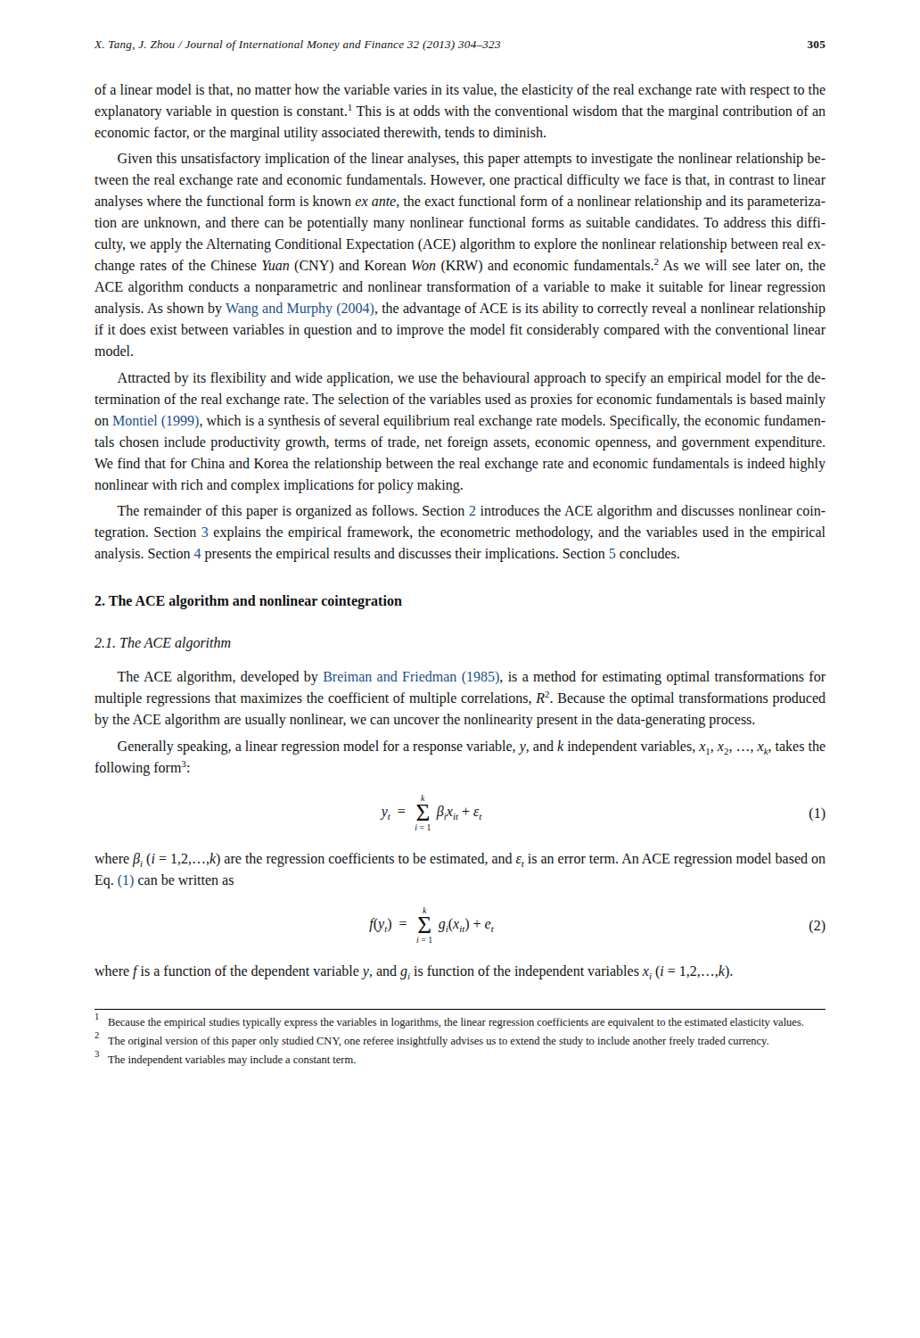X. Tang, J. Zhou / Journal of International Money and Finance 32 (2013) 304–323 305
of a linear model is that, no matter how the variable varies in its value, the elasticity of the real exchange rate with respect to the explanatory variable in question is constant.1 This is at odds with the conventional wisdom that the marginal contribution of an economic factor, or the marginal utility associated therewith, tends to diminish.
Given this unsatisfactory implication of the linear analyses, this paper attempts to investigate the nonlinear relationship between the real exchange rate and economic fundamentals. However, one practical difficulty we face is that, in contrast to linear analyses where the functional form is known ex ante, the exact functional form of a nonlinear relationship and its parameterization are unknown, and there can be potentially many nonlinear functional forms as suitable candidates. To address this difficulty, we apply the Alternating Conditional Expectation (ACE) algorithm to explore the nonlinear relationship between real exchange rates of the Chinese Yuan (CNY) and Korean Won (KRW) and economic fundamentals.2 As we will see later on, the ACE algorithm conducts a nonparametric and nonlinear transformation of a variable to make it suitable for linear regression analysis. As shown by Wang and Murphy (2004), the advantage of ACE is its ability to correctly reveal a nonlinear relationship if it does exist between variables in question and to improve the model fit considerably compared with the conventional linear model.
Attracted by its flexibility and wide application, we use the behavioural approach to specify an empirical model for the determination of the real exchange rate. The selection of the variables used as proxies for economic fundamentals is based mainly on Montiel (1999), which is a synthesis of several equilibrium real exchange rate models. Specifically, the economic fundamentals chosen include productivity growth, terms of trade, net foreign assets, economic openness, and government expenditure. We find that for China and Korea the relationship between the real exchange rate and economic fundamentals is indeed highly nonlinear with rich and complex implications for policy making.
The remainder of this paper is organized as follows. Section 2 introduces the ACE algorithm and discusses nonlinear cointegration. Section 3 explains the empirical framework, the econometric methodology, and the variables used in the empirical analysis. Section 4 presents the empirical results and discusses their implications. Section 5 concludes.
2. The ACE algorithm and nonlinear cointegration
2.1. The ACE algorithm
The ACE algorithm, developed by Breiman and Friedman (1985), is a method for estimating optimal transformations for multiple regressions that maximizes the coefficient of multiple correlations, R2. Because the optimal transformations produced by the ACE algorithm are usually nonlinear, we can uncover the nonlinearity present in the data-generating process.
Generally speaking, a linear regression model for a response variable, y, and k independent variables, x1, x2, …, xk, takes the following form3:
yt = k Σ i = 1 βixit + εt (1)
where βi (i = 1,2,…,k) are the regression coefficients to be estimated, and εt is an error term. An ACE regression model based on Eq. (1) can be written as
f(yt) = k Σ i = 1 gi(xit) + et (2)
where f is a function of the dependent variable y, and gi is function of the independent variables xi (i = 1,2,…,k).
1 Because the empirical studies typically express the variables in logarithms, the linear regression coefficients are equivalent to the estimated elasticity values.
2 The original version of this paper only studied CNY, one referee insightfully advises us to extend the study to include another freely traded currency.
3 The independent variables may include a constant term.